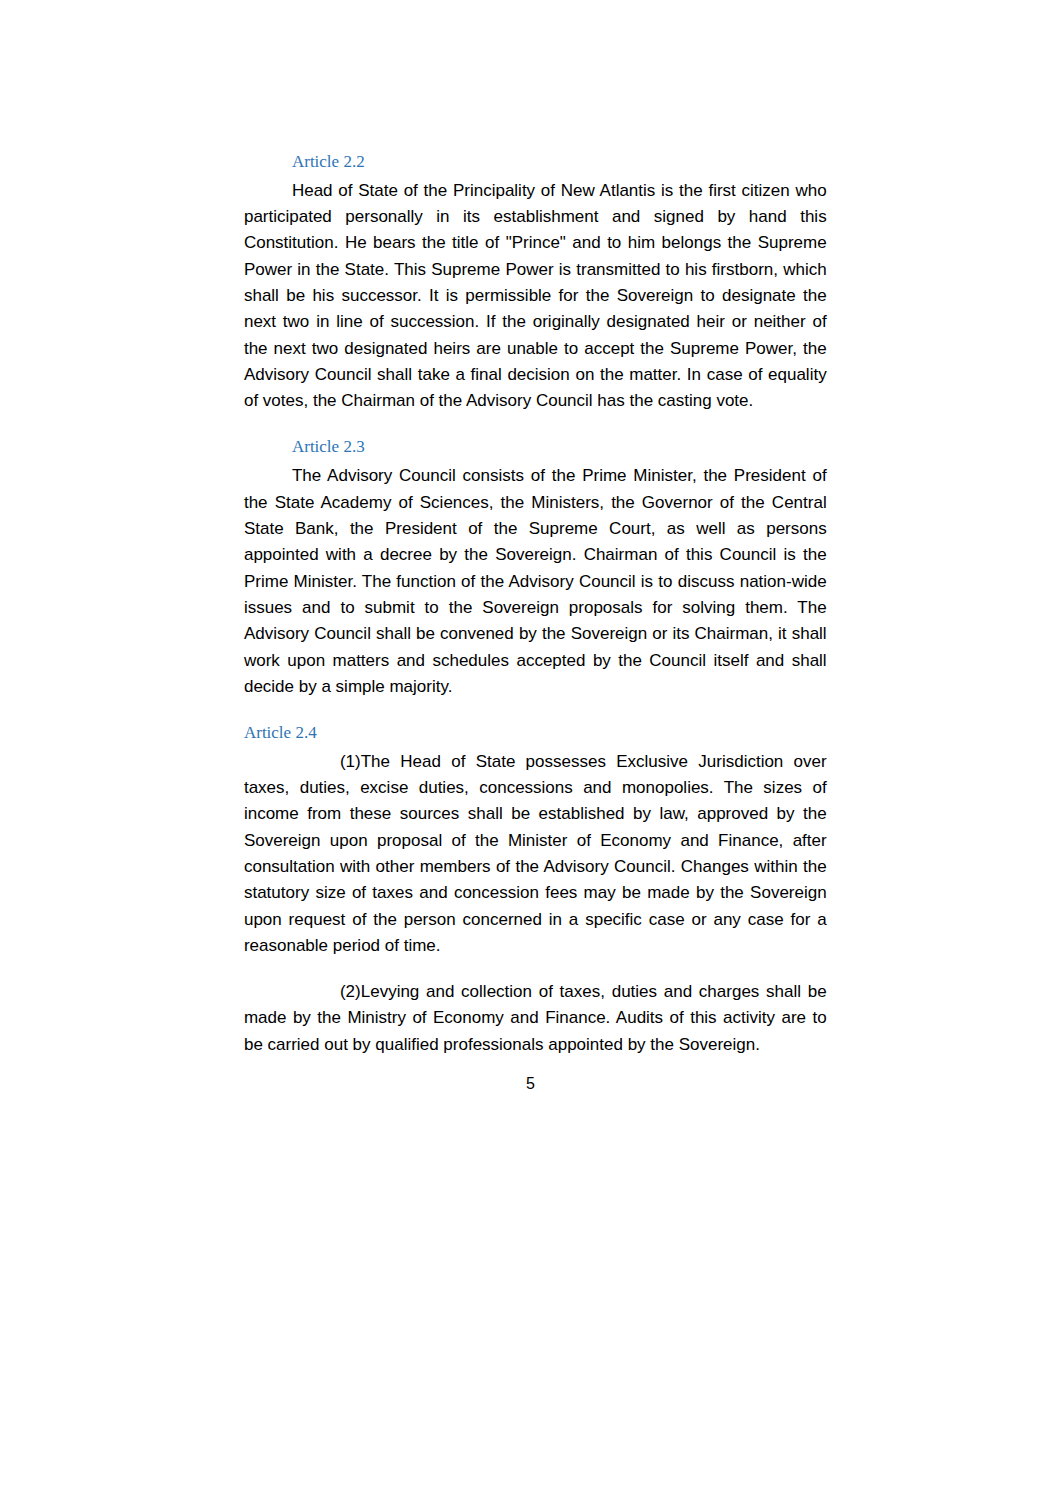Article 2.2
Head of State of the Principality of New Atlantis is the first citizen who participated personally in its establishment and signed by hand this Constitution. He bears the title of "Prince" and to him belongs the Supreme Power in the State. This Supreme Power is transmitted to his firstborn, which shall be his successor. It is permissible for the Sovereign to designate the next two in line of succession. If the originally designated heir or neither of the next two designated heirs are unable to accept the Supreme Power, the Advisory Council shall take a final decision on the matter. In case of equality of votes, the Chairman of the Advisory Council has the casting vote.
Article 2.3
The Advisory Council consists of the Prime Minister, the President of the State Academy of Sciences, the Ministers, the Governor of the Central State Bank, the President of the Supreme Court, as well as persons appointed with a decree by the Sovereign. Chairman of this Council is the Prime Minister. The function of the Advisory Council is to discuss nation-wide issues and to submit to the Sovereign proposals for solving them. The Advisory Council shall be convened by the Sovereign or its Chairman, it shall work upon matters and schedules accepted by the Council itself and shall decide by a simple majority.
Article 2.4
(1) The Head of State possesses Exclusive Jurisdiction over taxes, duties, excise duties, concessions and monopolies. The sizes of income from these sources shall be established by law, approved by the Sovereign upon proposal of the Minister of Economy and Finance, after consultation with other members of the Advisory Council. Changes within the statutory size of taxes and concession fees may be made by the Sovereign upon request of the person concerned in a specific case or any case for a reasonable period of time.
(2) Levying and collection of taxes, duties and charges shall be made by the Ministry of Economy and Finance. Audits of this activity are to be carried out by qualified professionals appointed by the Sovereign.
5